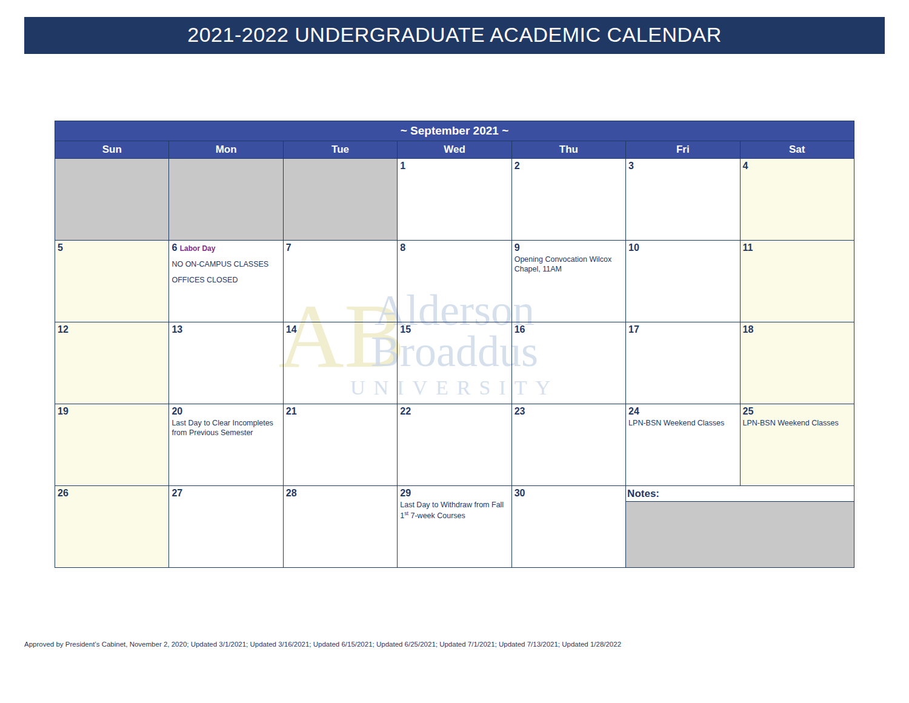2021-2022 UNDERGRADUATE ACADEMIC CALENDAR
AB
Alderson
Broaddus
UNIVERSITY
~ September 2021 ~
| Sun | Mon | Tue | Wed | Thu | Fri | Sat |
| --- | --- | --- | --- | --- | --- | --- |
| | | | 1 | 2 | 3 | 4 |
| 5 | 6 Labor Day NO ON-CAMPUS CLASSES OFFICES CLOSED | 7 | 8 | 9 Opening Convocation Wilcox Chapel, 11AM | 10 | 11 |
| 12 | 13 | 14 | 15 | 16 | 17 | 18 |
| 19 | 20 Last Day to Clear Incompletes from Previous Semester | 21 | 22 | 23 | 24 LPN-BSN Weekend Classes | 25 LPN-BSN Weekend Classes |
| 26 | 27 | 28 | 29 Last Day to Withdraw from Fall 1 st 7-week Courses | 30 | Notes: |
Approved by President’s Cabinet, November 2, 2020; Updated 3/1/2021; Updated 3/16/2021; Updated 6/15/2021; Updated 6/25/2021; Updated 7/1/2021; Updated 7/13/2021; Updated 1/28/2022